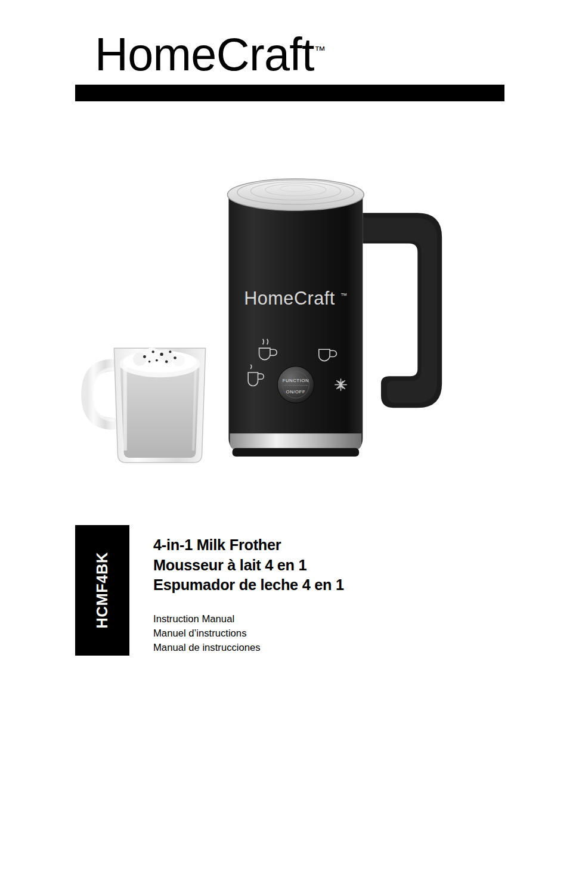HomeCraft™
HomeCraft 4-in-1 Milk Frother with a glass mug of frothed milk A black cylindrical milk frother with a clear lid, side handle, chrome base ring, and a round FUNCTION / ON-OFF control knob surrounded by four beverage icons. Beside it sits a clear glass mug filled with frothed milk topped with cocoa sprinkles. HomeCraft ™ FUNCTION ON/OFF
HCMF4BK
4-in-1 Milk Frother
Mousseur à lait 4 en 1
Espumador de leche 4 en 1
Instruction Manual
Manuel d’instructions
Manual de instrucciones